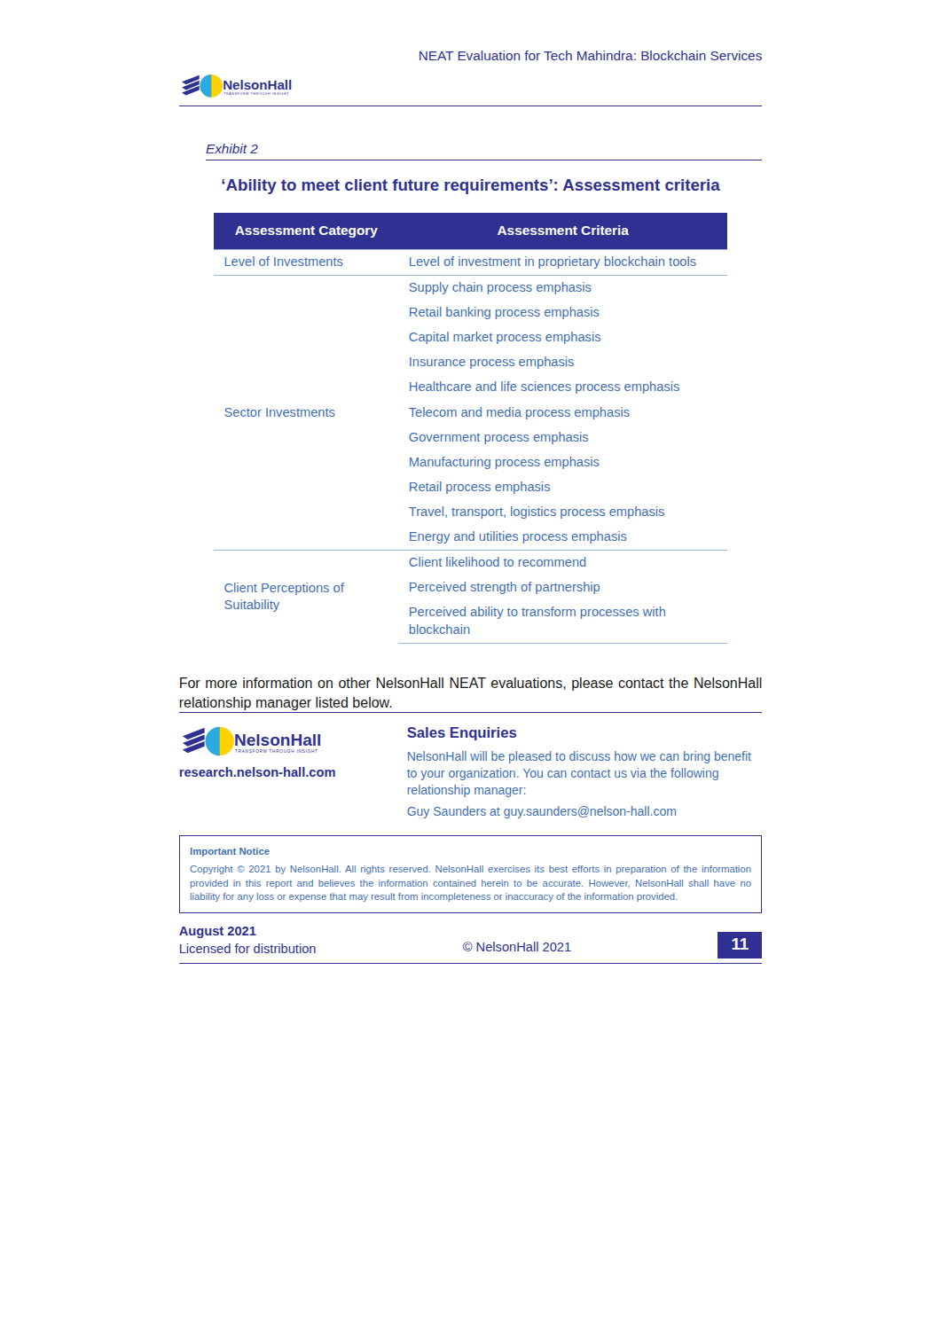NEAT Evaluation for Tech Mahindra: Blockchain Services
NelsonHall TRANSFORM THROUGH INSIGHT
Exhibit 2
‘Ability to meet client future requirements’: Assessment criteria
| Assessment Category | Assessment Criteria |
| --- | --- |
| Level of Investments | Level of investment in proprietary blockchain tools |
| Sector Investments | Supply chain process emphasis |
| Retail banking process emphasis |
| Capital market process emphasis |
| Insurance process emphasis |
| Healthcare and life sciences process emphasis |
| Telecom and media process emphasis |
| Government process emphasis |
| Manufacturing process emphasis |
| Retail process emphasis |
| Travel, transport, logistics process emphasis |
| Energy and utilities process emphasis |
| Client Perceptions of Suitability | Client likelihood to recommend |
| Perceived strength of partnership |
| Perceived ability to transform processes with blockchain |
For more information on other NelsonHall NEAT evaluations, please contact the NelsonHall relationship manager listed below.
NelsonHall TRANSFORM THROUGH INSIGHT
research.nelson-hall.com
Sales Enquiries
NelsonHall will be pleased to discuss how we can bring benefit to your organization. You can contact us via the following relationship manager:
Guy Saunders at guy.saunders@nelson-hall.com
Important Notice
Copyright © 2021 by NelsonHall. All rights reserved. NelsonHall exercises its best efforts in preparation of the information provided in this report and believes the information contained herein to be accurate. However, NelsonHall shall have no liability for any loss or expense that may result from incompleteness or inaccuracy of the information provided.
August 2021
Licensed for distribution
© NelsonHall 2021
11